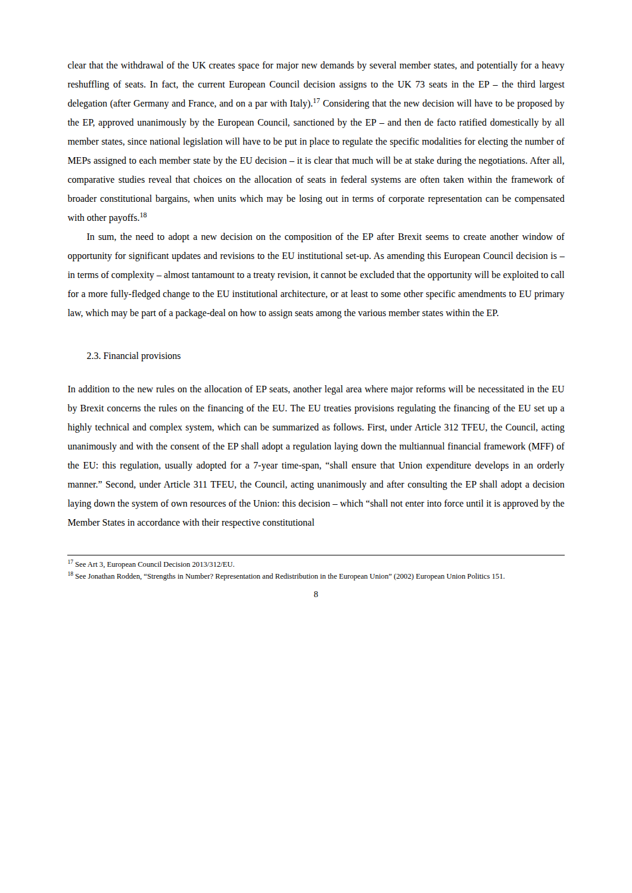clear that the withdrawal of the UK creates space for major new demands by several member states, and potentially for a heavy reshuffling of seats. In fact, the current European Council decision assigns to the UK 73 seats in the EP – the third largest delegation (after Germany and France, and on a par with Italy).17 Considering that the new decision will have to be proposed by the EP, approved unanimously by the European Council, sanctioned by the EP – and then de facto ratified domestically by all member states, since national legislation will have to be put in place to regulate the specific modalities for electing the number of MEPs assigned to each member state by the EU decision – it is clear that much will be at stake during the negotiations. After all, comparative studies reveal that choices on the allocation of seats in federal systems are often taken within the framework of broader constitutional bargains, when units which may be losing out in terms of corporate representation can be compensated with other payoffs.18
In sum, the need to adopt a new decision on the composition of the EP after Brexit seems to create another window of opportunity for significant updates and revisions to the EU institutional set-up. As amending this European Council decision is – in terms of complexity – almost tantamount to a treaty revision, it cannot be excluded that the opportunity will be exploited to call for a more fully-fledged change to the EU institutional architecture, or at least to some other specific amendments to EU primary law, which may be part of a package-deal on how to assign seats among the various member states within the EP.
2.3. Financial provisions
In addition to the new rules on the allocation of EP seats, another legal area where major reforms will be necessitated in the EU by Brexit concerns the rules on the financing of the EU. The EU treaties provisions regulating the financing of the EU set up a highly technical and complex system, which can be summarized as follows. First, under Article 312 TFEU, the Council, acting unanimously and with the consent of the EP shall adopt a regulation laying down the multiannual financial framework (MFF) of the EU: this regulation, usually adopted for a 7-year time-span, “shall ensure that Union expenditure develops in an orderly manner.” Second, under Article 311 TFEU, the Council, acting unanimously and after consulting the EP shall adopt a decision laying down the system of own resources of the Union: this decision – which “shall not enter into force until it is approved by the Member States in accordance with their respective constitutional
17 See Art 3, European Council Decision 2013/312/EU.
18 See Jonathan Rodden, “Strengths in Number? Representation and Redistribution in the European Union” (2002) European Union Politics 151.
8